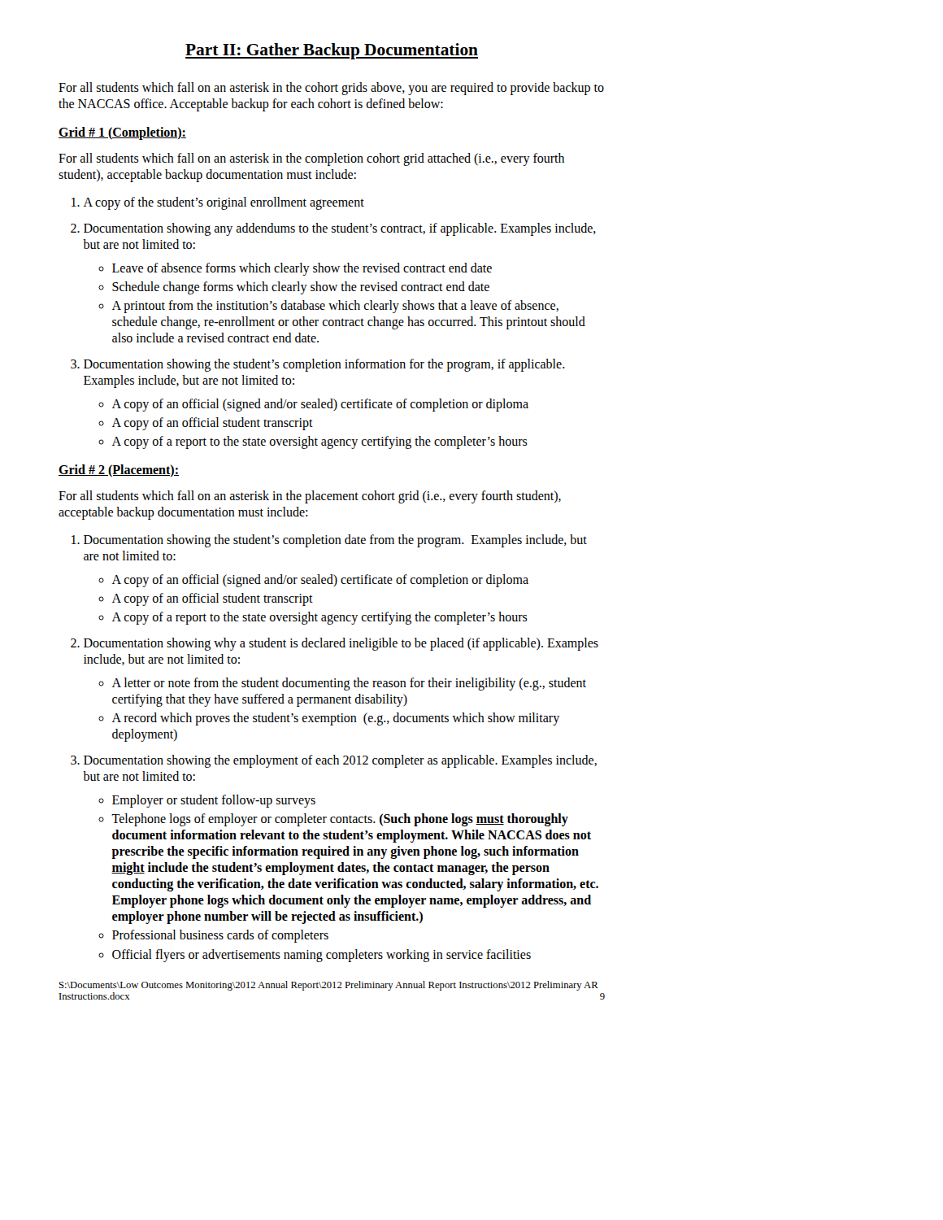Part II: Gather Backup Documentation
For all students which fall on an asterisk in the cohort grids above, you are required to provide backup to the NACCAS office. Acceptable backup for each cohort is defined below:
Grid # 1 (Completion):
For all students which fall on an asterisk in the completion cohort grid attached (i.e., every fourth student), acceptable backup documentation must include:
A copy of the student’s original enrollment agreement
Documentation showing any addendums to the student’s contract, if applicable. Examples include, but are not limited to:
Leave of absence forms which clearly show the revised contract end date
Schedule change forms which clearly show the revised contract end date
A printout from the institution’s database which clearly shows that a leave of absence, schedule change, re-enrollment or other contract change has occurred. This printout should also include a revised contract end date.
Documentation showing the student’s completion information for the program, if applicable. Examples include, but are not limited to:
A copy of an official (signed and/or sealed) certificate of completion or diploma
A copy of an official student transcript
A copy of a report to the state oversight agency certifying the completer’s hours
Grid # 2 (Placement):
For all students which fall on an asterisk in the placement cohort grid (i.e., every fourth student), acceptable backup documentation must include:
Documentation showing the student’s completion date from the program. Examples include, but are not limited to:
A copy of an official (signed and/or sealed) certificate of completion or diploma
A copy of an official student transcript
A copy of a report to the state oversight agency certifying the completer’s hours
Documentation showing why a student is declared ineligible to be placed (if applicable). Examples include, but are not limited to:
A letter or note from the student documenting the reason for their ineligibility (e.g., student certifying that they have suffered a permanent disability)
A record which proves the student’s exemption (e.g., documents which show military deployment)
Documentation showing the employment of each 2012 completer as applicable. Examples include, but are not limited to:
Employer or student follow-up surveys
Telephone logs of employer or completer contacts. (Such phone logs must thoroughly document information relevant to the student’s employment. While NACCAS does not prescribe the specific information required in any given phone log, such information might include the student’s employment dates, the contact manager, the person conducting the verification, the date verification was conducted, salary information, etc. Employer phone logs which document only the employer name, employer address, and employer phone number will be rejected as insufficient.)
Professional business cards of completers
Official flyers or advertisements naming completers working in service facilities
S:\Documents\Low Outcomes Monitoring\2012 Annual Report\2012 Preliminary Annual Report Instructions\2012 Preliminary AR Instructions.docx 9